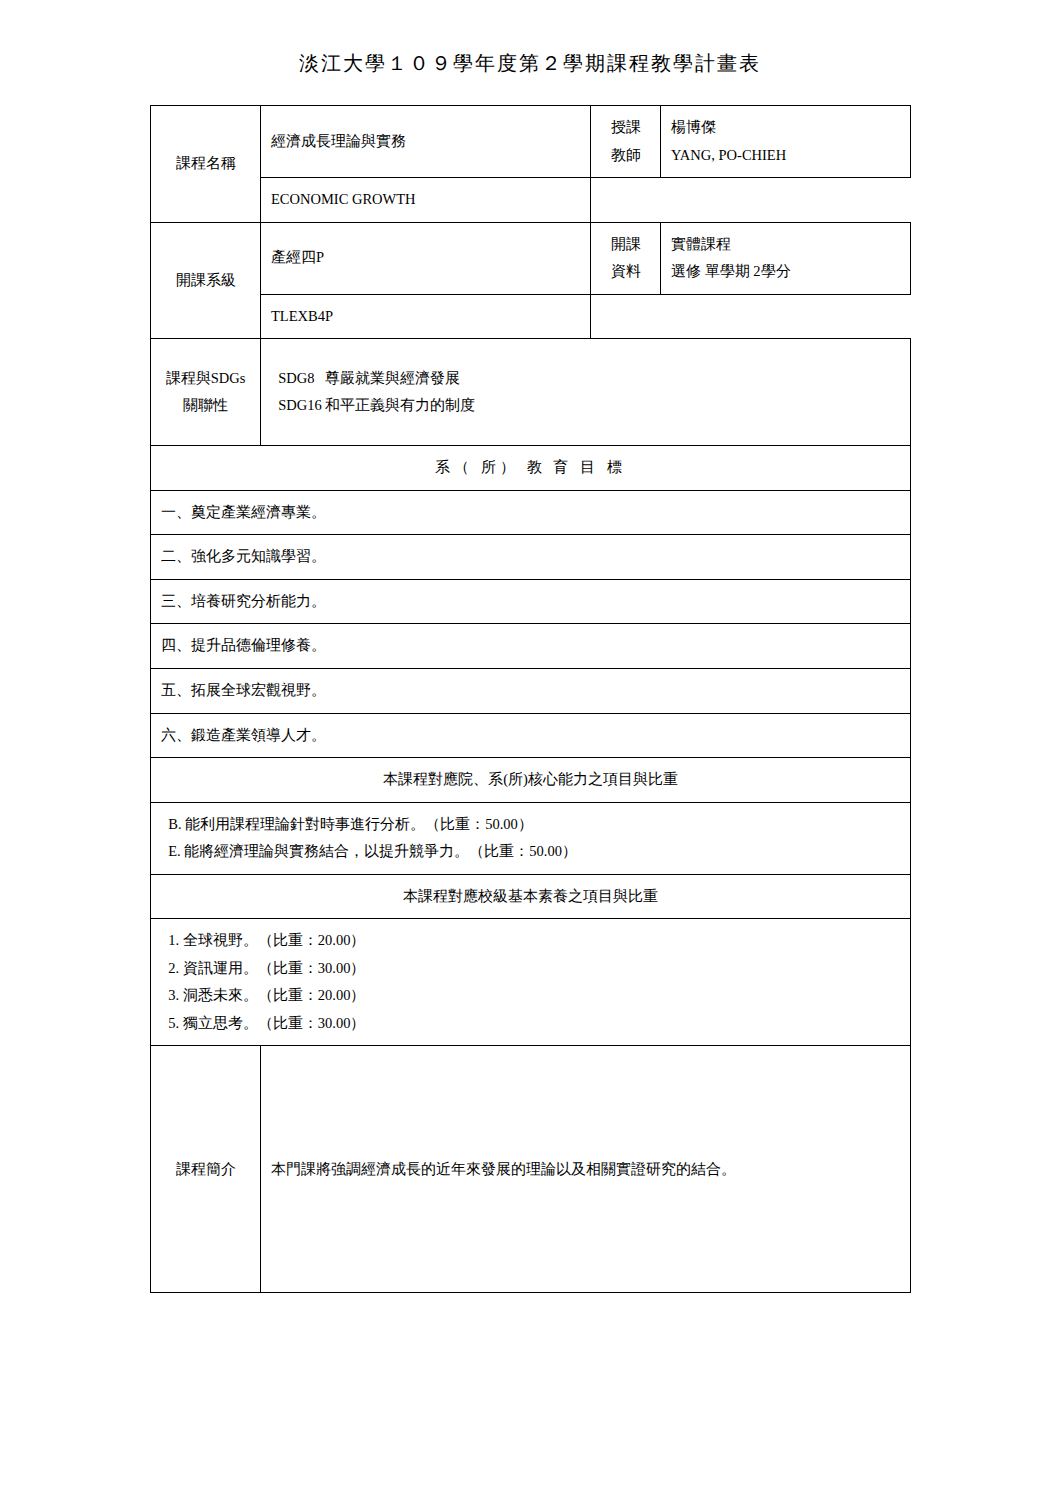淡江大學１０９學年度第２學期課程教學計畫表
| 課程名稱 | 經濟成長理論與實務 | 授課 教師 | 楊博傑 YANG, PO-CHIEH |
| ECONOMIC GROWTH |
| 開課系級 | 產經四P | 開課 資料 | 實體課程 選修 單學期 2學分 |
| TLEXB4P |
| 課程與SDGs 關聯性 | SDG8 尊嚴就業與經濟發展 SDG16 和平正義與有力的制度 |
| 系（ 所） 教 育 目 標 |
| 一、奠定產業經濟專業。 |
| 二、強化多元知識學習。 |
| 三、培養研究分析能力。 |
| 四、提升品德倫理修養。 |
| 五、拓展全球宏觀視野。 |
| 六、鍛造產業領導人才。 |
| 本課程對應院、系(所)核心能力之項目與比重 |
| B. 能利用課程理論針對時事進行分析。（比重：50.00） E. 能將經濟理論與實務結合，以提升競爭力。（比重：50.00） |
| 本課程對應校級基本素養之項目與比重 |
| 1. 全球視野。（比重：20.00） 2. 資訊運用。（比重：30.00） 3. 洞悉未來。（比重：20.00） 5. 獨立思考。（比重：30.00） |
| 課程簡介 | 本門課將強調經濟成長的近年來發展的理論以及相關實證研究的結合。 |